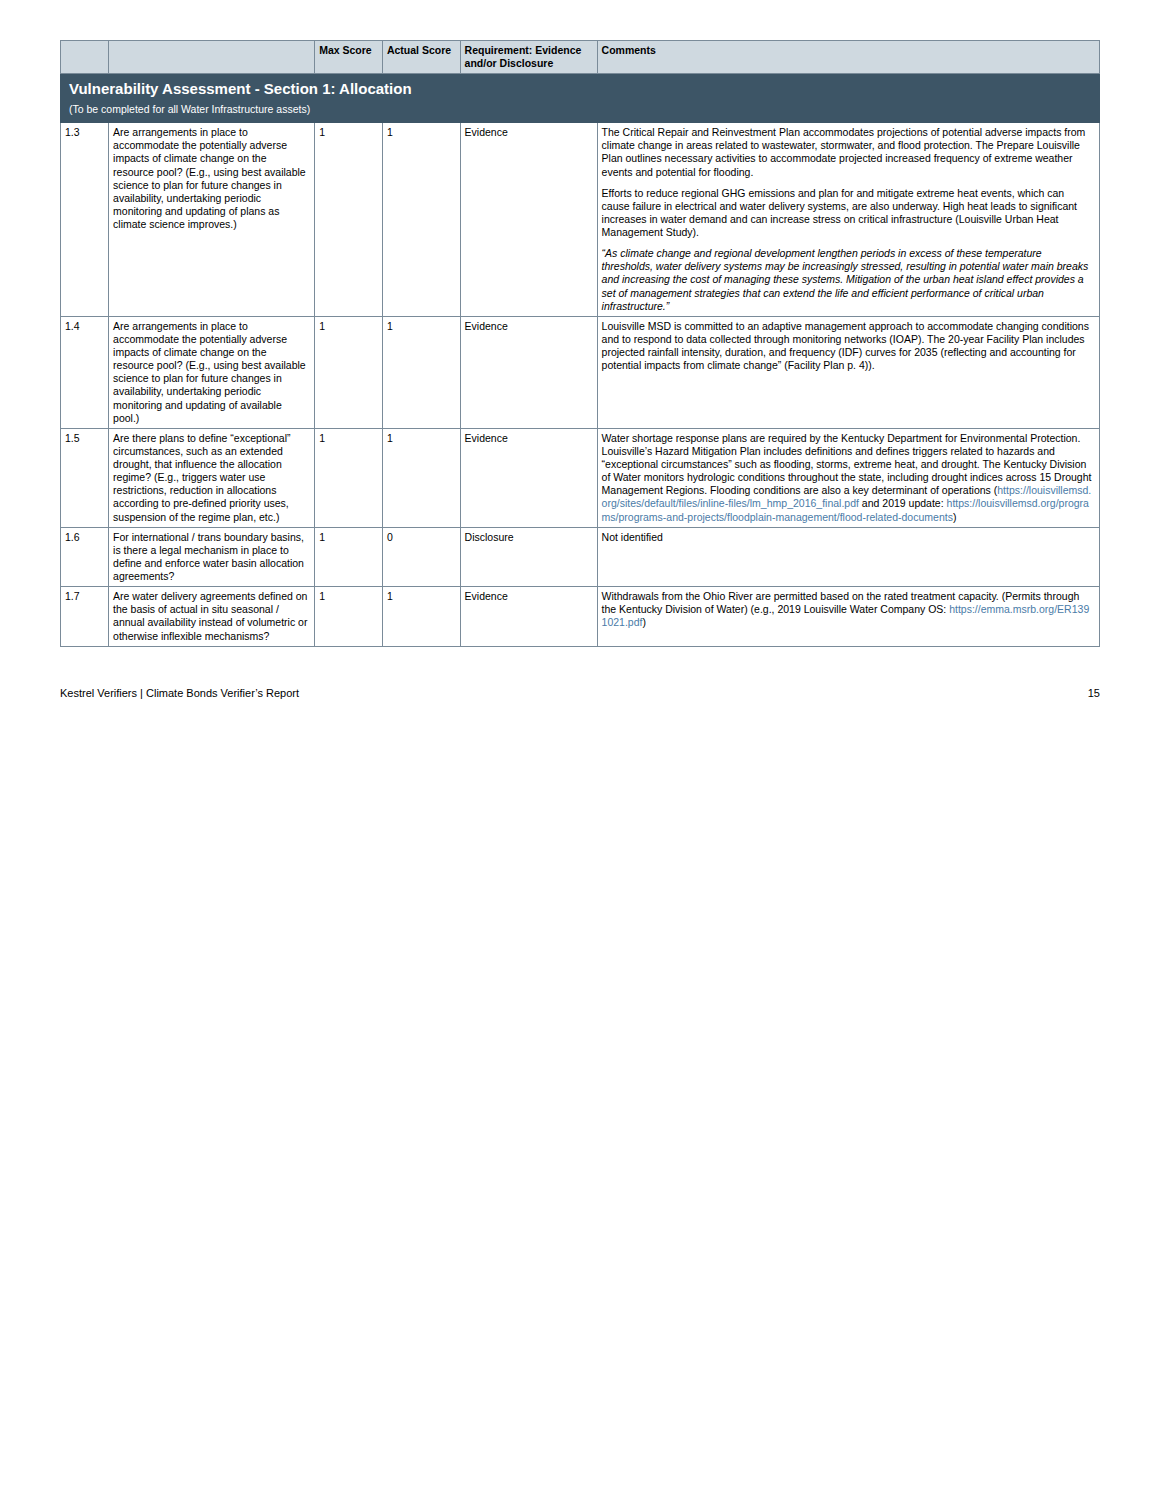| Vulnerability Assessment - Section 1: Allocation (To be completed for all Water Infrastructure assets) |
| | | Max Score | Actual Score | Requirement: Evidence and/or Disclosure | Comments |
| 1.3 | Are arrangements in place to accommodate the potentially adverse impacts of climate change on the resource pool? (E.g., using best available science to plan for future changes in availability, undertaking periodic monitoring and updating of plans as climate science improves.) | 1 | 1 | Evidence | The Critical Repair and Reinvestment Plan accommodates projections of potential adverse impacts from climate change in areas related to wastewater, stormwater, and flood protection. The Prepare Louisville Plan outlines necessary activities to accommodate projected increased frequency of extreme weather events and potential for flooding. Efforts to reduce regional GHG emissions and plan for and mitigate extreme heat events, which can cause failure in electrical and water delivery systems, are also underway. High heat leads to significant increases in water demand and can increase stress on critical infrastructure (Louisville Urban Heat Management Study). “As climate change and regional development lengthen periods in excess of these temperature thresholds, water delivery systems may be increasingly stressed, resulting in potential water main breaks and increasing the cost of managing these systems. Mitigation of the urban heat island effect provides a set of management strategies that can extend the life and efficient performance of critical urban infrastructure.” |
| 1.4 | Are arrangements in place to accommodate the potentially adverse impacts of climate change on the resource pool? (E.g., using best available science to plan for future changes in availability, undertaking periodic monitoring and updating of available pool.) | 1 | 1 | Evidence | Louisville MSD is committed to an adaptive management approach to accommodate changing conditions and to respond to data collected through monitoring networks (IOAP). The 20-year Facility Plan includes projected rainfall intensity, duration, and frequency (IDF) curves for 2035 (reflecting and accounting for potential impacts from climate change” (Facility Plan p. 4)). |
| 1.5 | Are there plans to define “exceptional” circumstances, such as an extended drought, that influence the allocation regime? (E.g., triggers water use restrictions, reduction in allocations according to pre-defined priority uses, suspension of the regime plan, etc.) | 1 | 1 | Evidence | Water shortage response plans are required by the Kentucky Department for Environmental Protection. Louisville’s Hazard Mitigation Plan includes definitions and defines triggers related to hazards and “exceptional circumstances” such as flooding, storms, extreme heat, and drought. The Kentucky Division of Water monitors hydrologic conditions throughout the state, including drought indices across 15 Drought Management Regions. Flooding conditions are also a key determinant of operations ( https://louisvillemsd.org/sites/default/files/inline-files/lm_hmp_2016_final.pdf and 2019 update: https://louisvillemsd.org/programs/programs-and-projects/floodplain-management/flood-related-documents ) |
| 1.6 | For international / trans boundary basins, is there a legal mechanism in place to define and enforce water basin allocation agreements? | 1 | 0 | Disclosure | Not identified |
| 1.7 | Are water delivery agreements defined on the basis of actual in situ seasonal / annual availability instead of volumetric or otherwise inflexible mechanisms? | 1 | 1 | Evidence | Withdrawals from the Ohio River are permitted based on the rated treatment capacity. (Permits through the Kentucky Division of Water) (e.g., 2019 Louisville Water Company OS: https://emma.msrb.org/ER1391021.pdf ) |
Kestrel Verifiers | Climate Bonds Verifier’s Report 15